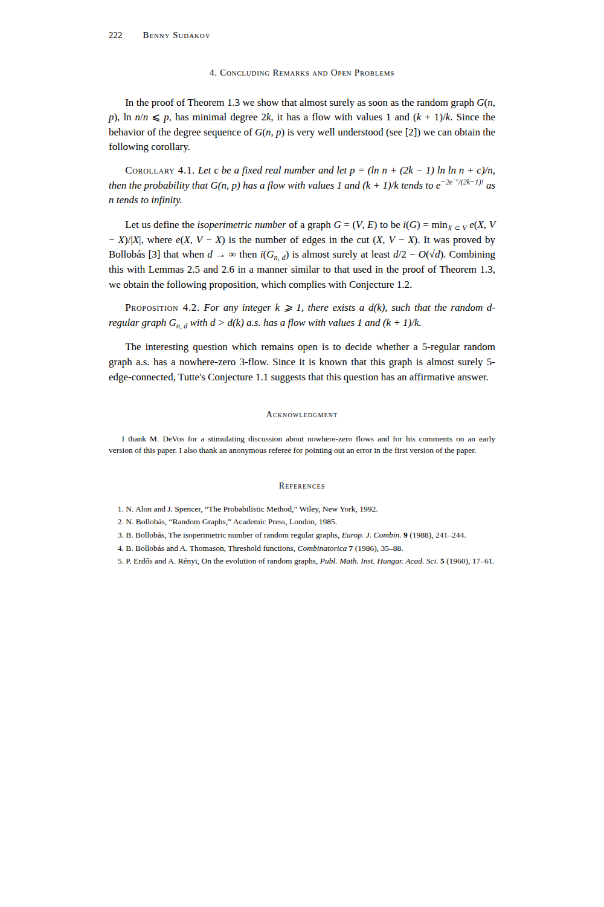222 Benny Sudakov
4. Concluding Remarks and Open Problems
In the proof of Theorem 1.3 we show that almost surely as soon as the random graph G(n, p), ln n/n ⩽ p, has minimal degree 2k, it has a flow with values 1 and (k + 1)/k. Since the behavior of the degree sequence of G(n, p) is very well understood (see [2]) we can obtain the following corollary.
Corollary 4.1. Let c be a fixed real number and let p = (ln n + (2k − 1) ln ln n + c)/n, then the probability that G(n, p) has a flow with values 1 and (k + 1)/k tends to e−2e−c/(2k−1)! as n tends to infinity.
Let us define the isoperimetric number of a graph G = (V, E) to be i(G) = minX ⊂ V e(X, V − X)/|X|, where e(X, V − X) is the number of edges in the cut (X, V − X). It was proved by Bollobás [3] that when d → ∞ then i(Gn, d) is almost surely at least d/2 − O(√d). Combining this with Lemmas 2.5 and 2.6 in a manner similar to that used in the proof of Theorem 1.3, we obtain the following proposition, which complies with Conjecture 1.2.
Proposition 4.2. For any integer k ⩾ 1, there exists a d(k), such that the random d-regular graph Gn, d with d > d(k) a.s. has a flow with values 1 and (k + 1)/k.
The interesting question which remains open is to decide whether a 5-regular random graph a.s. has a nowhere-zero 3-flow. Since it is known that this graph is almost surely 5-edge-connected, Tutte's Conjecture 1.1 suggests that this question has an affirmative answer.
Acknowledgment
I thank M. DeVos for a stimulating discussion about nowhere-zero flows and for his comments on an early version of this paper. I also thank an anonymous referee for pointing out an error in the first version of the paper.
References
N. Alon and J. Spencer, “The Probabilistic Method,” Wiley, New York, 1992.
N. Bollobás, “Random Graphs,” Academic Press, London, 1985.
B. Bollobás, The isoperimetric number of random regular graphs, Europ. J. Combin. 9 (1988), 241–244.
B. Bollobás and A. Thomason, Threshold functions, Combinatorica 7 (1986), 35–88.
P. Erdős and A. Rényi, On the evolution of random graphs, Publ. Math. Inst. Hungar. Acad. Sci. 5 (1960), 17–61.